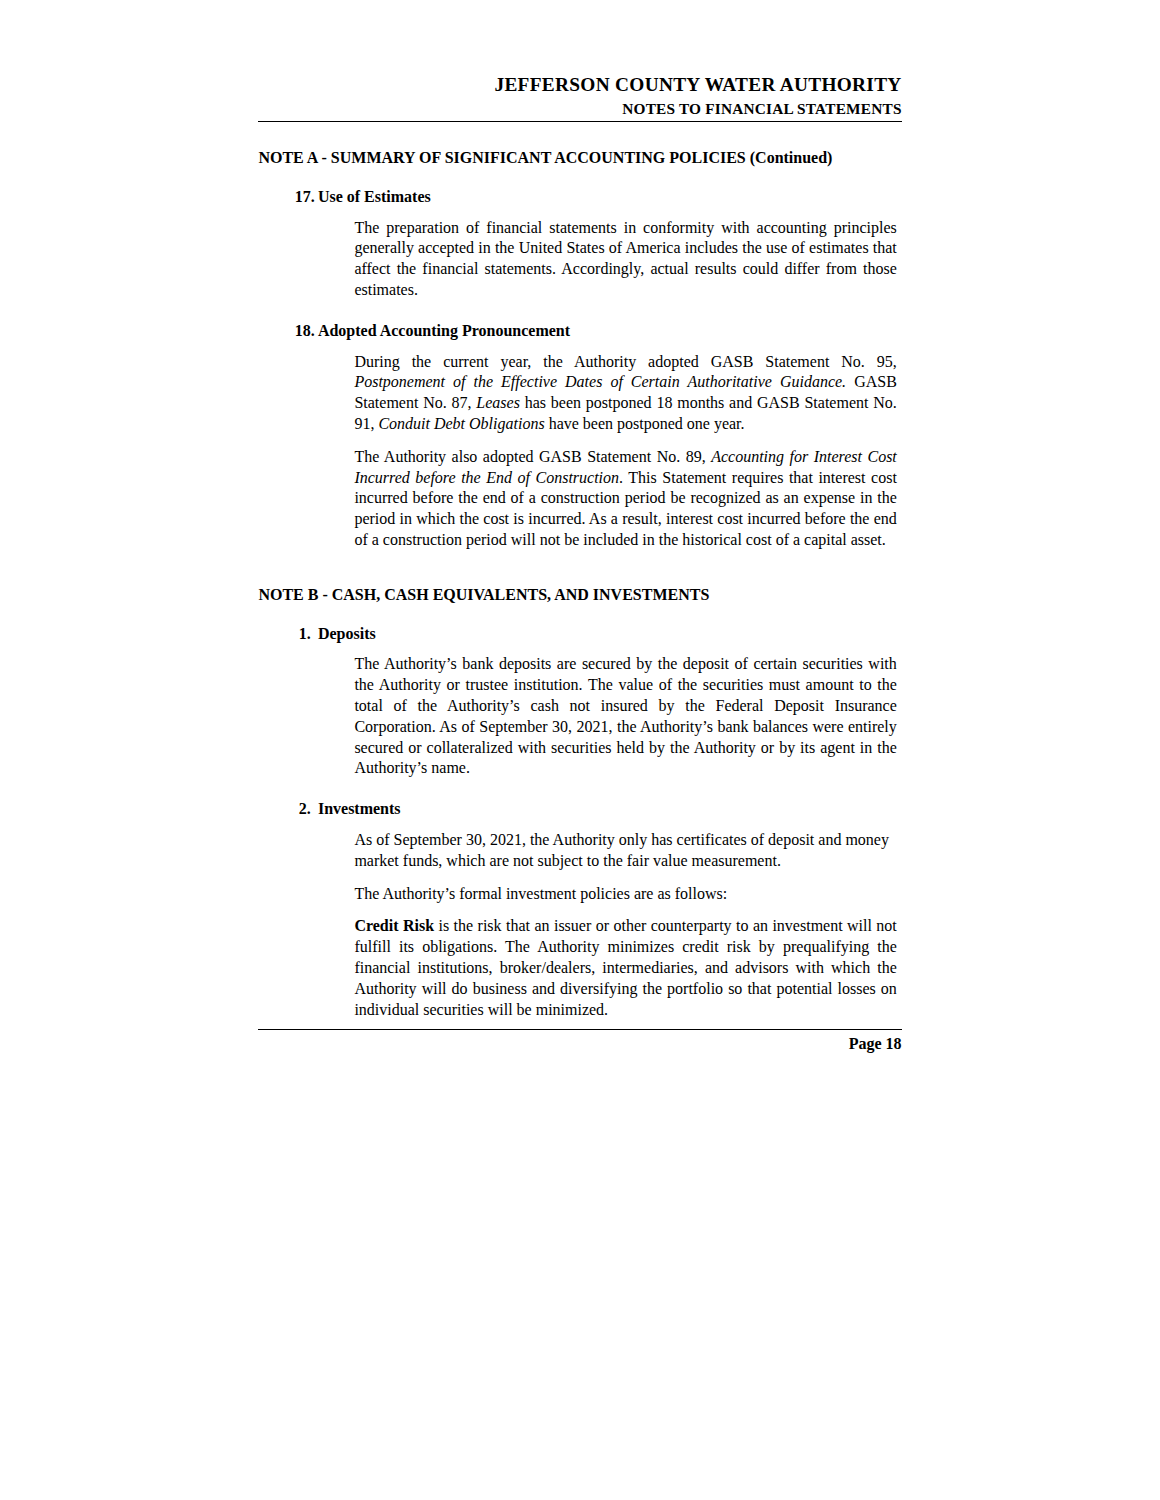JEFFERSON COUNTY WATER AUTHORITY
NOTES TO FINANCIAL STATEMENTS
NOTE A - SUMMARY OF SIGNIFICANT ACCOUNTING POLICIES (Continued)
17.
Use of Estimates
The preparation of financial statements in conformity with accounting principles generally accepted in the United States of America includes the use of estimates that affect the financial statements. Accordingly, actual results could differ from those estimates.
18.
Adopted Accounting Pronouncement
During the current year, the Authority adopted GASB Statement No. 95, Postponement of the Effective Dates of Certain Authoritative Guidance. GASB Statement No. 87, Leases has been postponed 18 months and GASB Statement No. 91, Conduit Debt Obligations have been postponed one year.
The Authority also adopted GASB Statement No. 89, Accounting for Interest Cost Incurred before the End of Construction. This Statement requires that interest cost incurred before the end of a construction period be recognized as an expense in the period in which the cost is incurred. As a result, interest cost incurred before the end of a construction period will not be included in the historical cost of a capital asset.
NOTE B - CASH, CASH EQUIVALENTS, AND INVESTMENTS
1.
Deposits
The Authority’s bank deposits are secured by the deposit of certain securities with the Authority or trustee institution. The value of the securities must amount to the total of the Authority’s cash not insured by the Federal Deposit Insurance Corporation. As of September 30, 2021, the Authority’s bank balances were entirely secured or collateralized with securities held by the Authority or by its agent in the Authority’s name.
2.
Investments
As of September 30, 2021, the Authority only has certificates of deposit and money market funds, which are not subject to the fair value measurement.
The Authority’s formal investment policies are as follows:
Credit Risk is the risk that an issuer or other counterparty to an investment will not fulfill its obligations. The Authority minimizes credit risk by prequalifying the financial institutions, broker/dealers, intermediaries, and advisors with which the Authority will do business and diversifying the portfolio so that potential losses on individual securities will be minimized.
Page 18